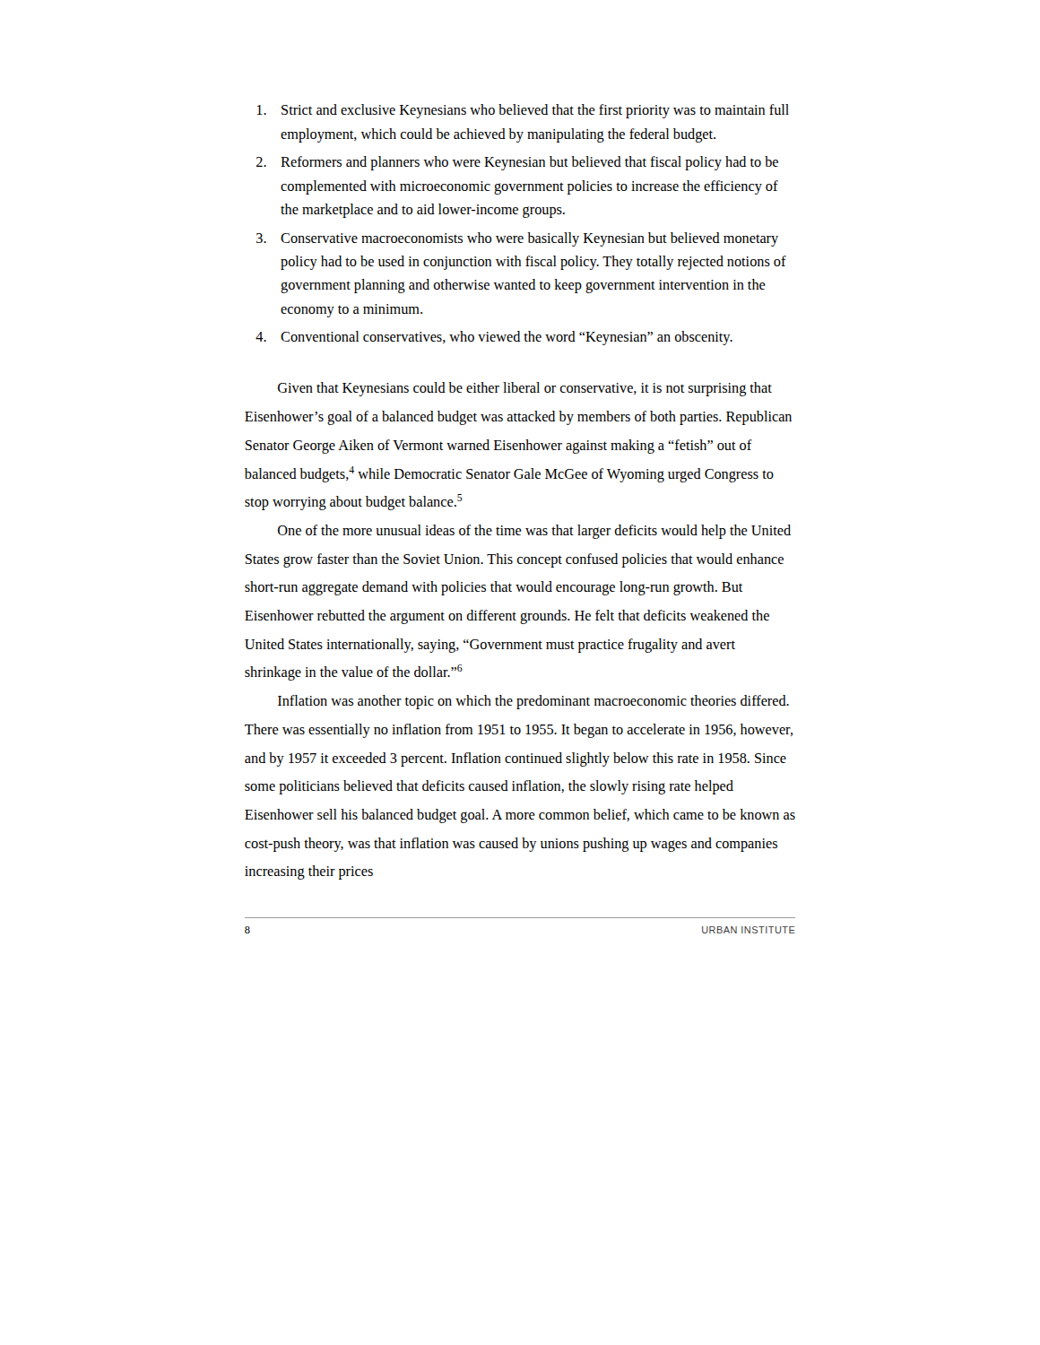Strict and exclusive Keynesians who believed that the first priority was to maintain full employment, which could be achieved by manipulating the federal budget.
Reformers and planners who were Keynesian but believed that fiscal policy had to be complemented with microeconomic government policies to increase the efficiency of the marketplace and to aid lower-income groups.
Conservative macroeconomists who were basically Keynesian but believed monetary policy had to be used in conjunction with fiscal policy. They totally rejected notions of government planning and otherwise wanted to keep government intervention in the economy to a minimum.
Conventional conservatives, who viewed the word “Keynesian” an obscenity.
Given that Keynesians could be either liberal or conservative, it is not surprising that Eisenhower’s goal of a balanced budget was attacked by members of both parties. Republican Senator George Aiken of Vermont warned Eisenhower against making a “fetish” out of balanced budgets,4 while Democratic Senator Gale McGee of Wyoming urged Congress to stop worrying about budget balance.5
One of the more unusual ideas of the time was that larger deficits would help the United States grow faster than the Soviet Union. This concept confused policies that would enhance short-run aggregate demand with policies that would encourage long-run growth. But Eisenhower rebutted the argument on different grounds. He felt that deficits weakened the United States internationally, saying, “Government must practice frugality and avert shrinkage in the value of the dollar.”6
Inflation was another topic on which the predominant macroeconomic theories differed. There was essentially no inflation from 1951 to 1955. It began to accelerate in 1956, however, and by 1957 it exceeded 3 percent. Inflation continued slightly below this rate in 1958. Since some politicians believed that deficits caused inflation, the slowly rising rate helped Eisenhower sell his balanced budget goal. A more common belief, which came to be known as cost-push theory, was that inflation was caused by unions pushing up wages and companies increasing their prices
8 URBAN INSTITUTE